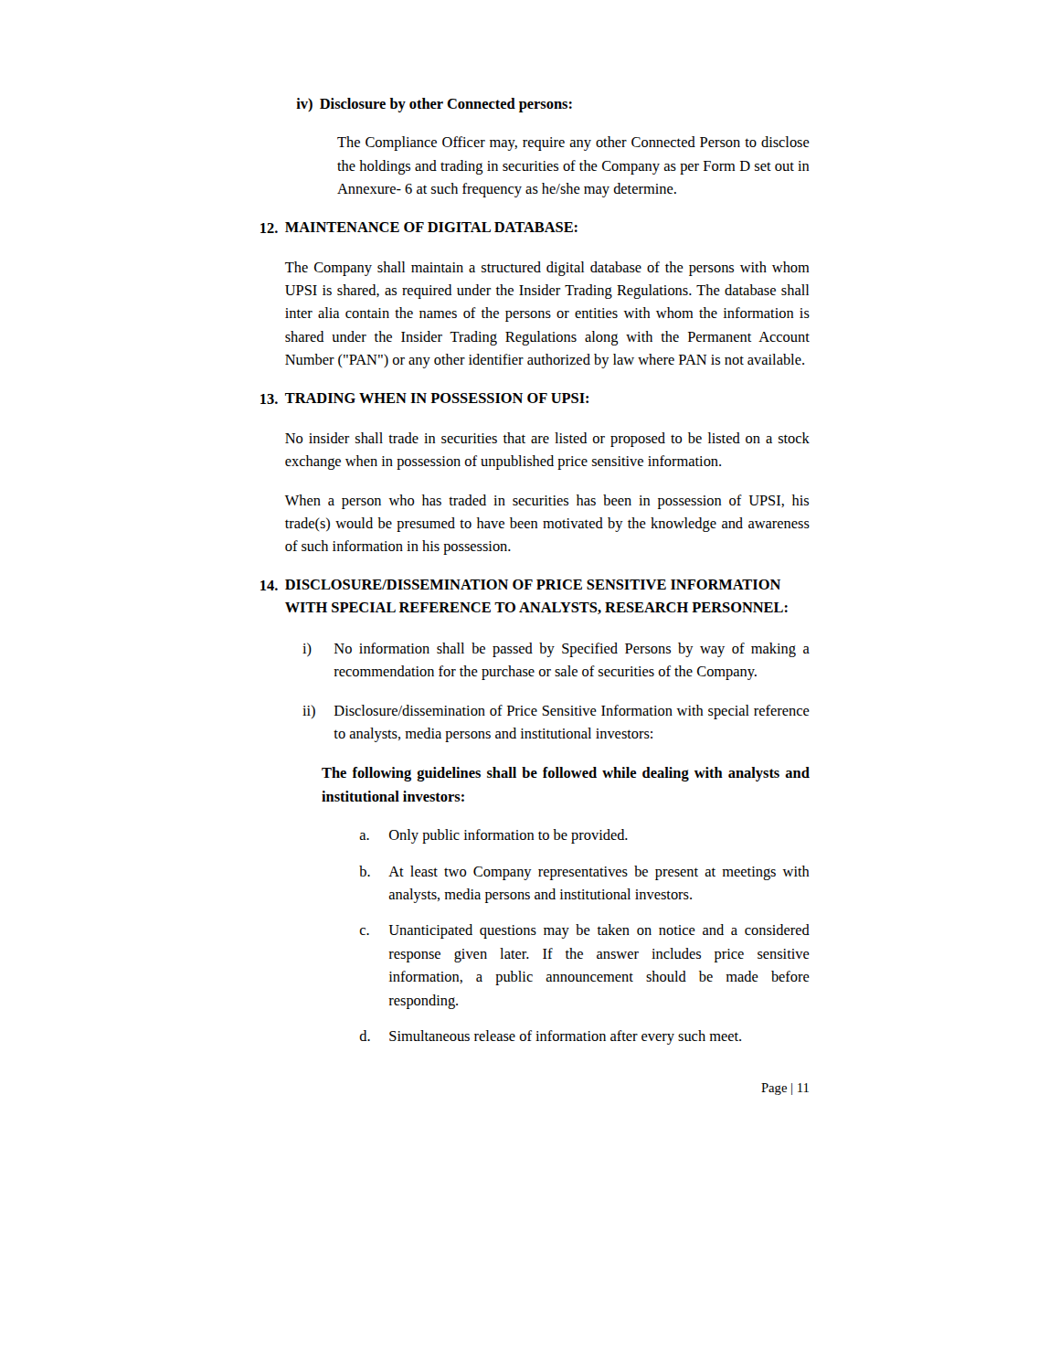iv)
Disclosure by other Connected persons:
The Compliance Officer may, require any other Connected Person to disclose the holdings and trading in securities of the Company as per Form D set out in Annexure- 6 at such frequency as he/she may determine.
12.
Maintenance of Digital Database:
The Company shall maintain a structured digital database of the persons with whom UPSI is shared, as required under the Insider Trading Regulations. The database shall inter alia contain the names of the persons or entities with whom the information is shared under the Insider Trading Regulations along with the Permanent Account Number ("PAN") or any other identifier authorized by law where PAN is not available.
13.
Trading when in possession of UPSI:
No insider shall trade in securities that are listed or proposed to be listed on a stock exchange when in possession of unpublished price sensitive information.
When a person who has traded in securities has been in possession of UPSI, his trade(s) would be presumed to have been motivated by the knowledge and awareness of such information in his possession.
14.
Disclosure/Dissemination of Price Sensitive Information with special reference to Analysts, Research Personnel:
i) No information shall be passed by Specified Persons by way of making a recommendation for the purchase or sale of securities of the Company.
ii) Disclosure/dissemination of Price Sensitive Information with special reference to analysts, media persons and institutional investors:
The following guidelines shall be followed while dealing with analysts and institutional investors:
a. Only public information to be provided.
b. At least two Company representatives be present at meetings with analysts, media persons and institutional investors.
c. Unanticipated questions may be taken on notice and a considered response given later. If the answer includes price sensitive information, a public announcement should be made before responding.
d. Simultaneous release of information after every such meet.
Page | 11